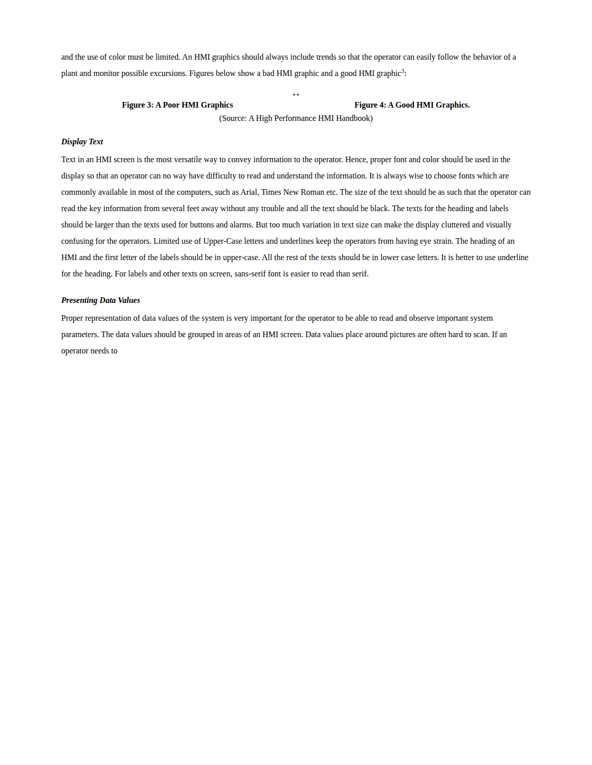and the use of color must be limited. An HMI graphics should always include trends so that the operator can easily follow the behavior of a plant and monitor possible excursions. Figures below show a bad HMI graphic and a good HMI graphic3:
Figure 3: A Poor HMI Graphics Figure 4: A Good HMI Graphics.
(Source: A High Performance HMI Handbook)
Display Text
Text in an HMI screen is the most versatile way to convey information to the operator. Hence, proper font and color should be used in the display so that an operator can no way have difficulty to read and understand the information. It is always wise to choose fonts which are commonly available in most of the computers, such as Arial, Times New Roman etc. The size of the text should be as such that the operator can read the key information from several feet away without any trouble and all the text should be black. The texts for the heading and labels should be larger than the texts used for buttons and alarms. But too much variation in text size can make the display cluttered and visually confusing for the operators. Limited use of Upper-Case letters and underlines keep the operators from having eye strain. The heading of an HMI and the first letter of the labels should be in upper-case. All the rest of the texts should be in lower case letters. It is better to use underline for the heading. For labels and other texts on screen, sans-serif font is easier to read than serif.
Presenting Data Values
Proper representation of data values of the system is very important for the operator to be able to read and observe important system parameters. The data values should be grouped in areas of an HMI screen. Data values place around pictures are often hard to scan. If an operator needs to